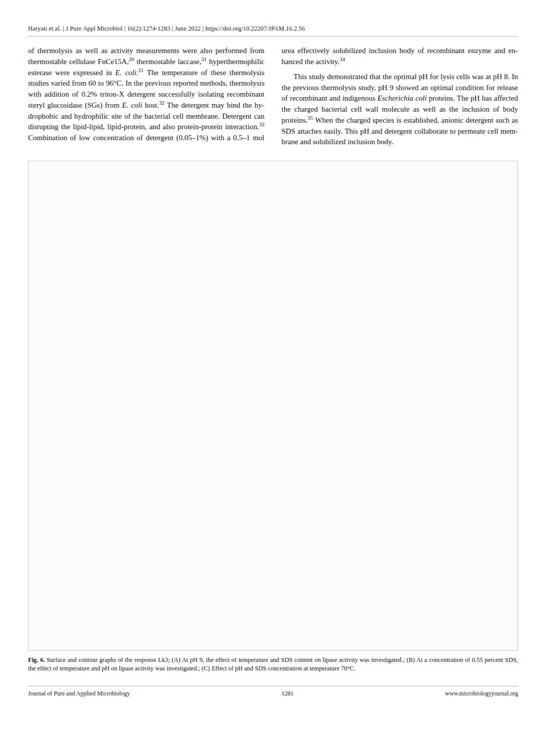Haryati et al. | J Pure Appl Microbiol | 16(2):1274-1283 | June 2022 | https://doi.org/10.22207/JPAM.16.2.56
of thermolysis as well as activity measurements were also performed from thermostable cellulase FnCe15A,20 thermostable laccase,31 hyperthermophilic esterase were expressed in E. coli.21 The temperature of these thermolysis studies varied from 60 to 96°C. In the previous reported methods, thermolysis with addition of 0.2% triton-X detergent successfully isolating recombinant steryl glucosidase (SGs) from E. coli host.32 The detergent may bind the hydrophobic and hydrophilic site of the bacterial cell membrane. Detergent can disrupting the lipid-lipid, lipid-protein, and also protein-protein interaction.33 Combination of low concentration of detergent (0.05–1%) with a 0.5–1 mol urea effectively solubilized inclusion body of recombinant enzyme and enhanced the activity.34
This study demonstrated that the optimal pH for lysis cells was at pH 8. In the previous thermolysis study, pH 9 showed an optimal condition for release of recombinant and indigenous Escherichia coli proteins. The pH has affected the charged bacterial cell wall molecule as well as the inclusion of body proteins.35 When the charged species is established, anionic detergent such as SDS attaches easily. This pH and detergent collaborate to permeate cell membrane and solubilized inclusion body.
Fig. 6. Surface and contour graphs of the response Lk3; (A) At pH 9, the effect of temperature and SDS content on lipase activity was investigated.; (B) At a concentration of 0.55 percent SDS, the effect of temperature and pH on lipase activity was investigated.; (C) Effect of pH and SDS concentration at temperature 70°C.
Journal of Pure and Applied Microbiology 1281 www.microbiologyjournal.org